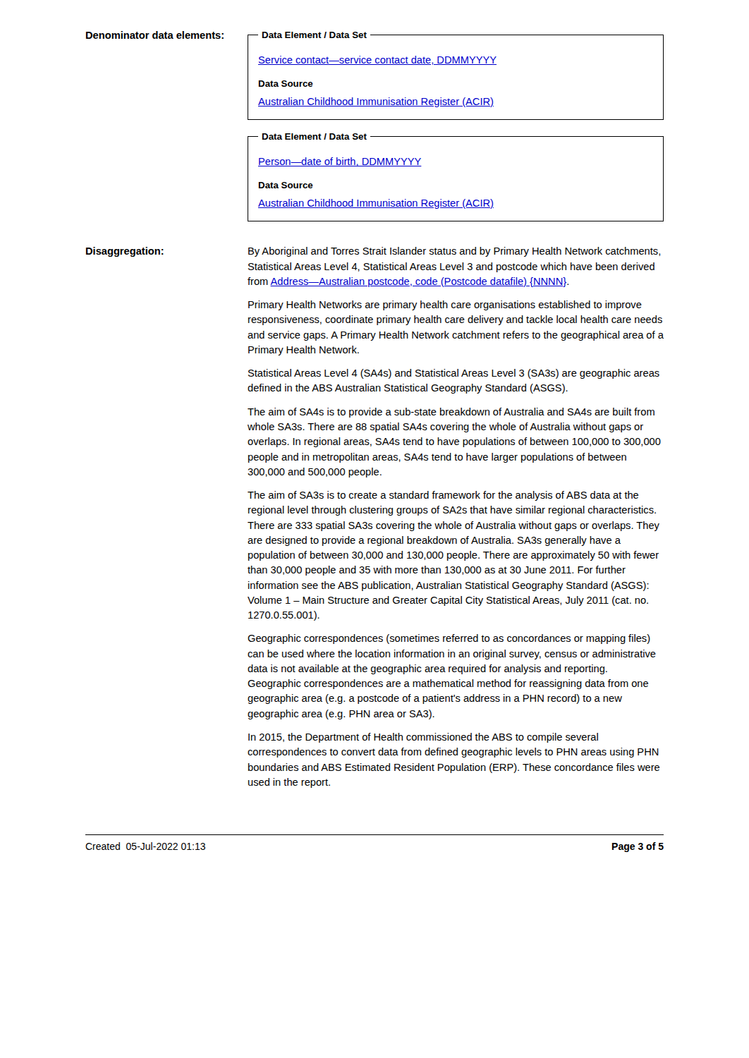Denominator data elements:
Data Element / Data Set
Service contact—service contact date, DDMMYYYY
Data Source
Australian Childhood Immunisation Register (ACIR)
Data Element / Data Set
Person—date of birth, DDMMYYYY
Data Source
Australian Childhood Immunisation Register (ACIR)
Disaggregation:
By Aboriginal and Torres Strait Islander status and by Primary Health Network catchments, Statistical Areas Level 4, Statistical Areas Level 3 and postcode which have been derived from Address—Australian postcode, code (Postcode datafile) {NNNN}.
Primary Health Networks are primary health care organisations established to improve responsiveness, coordinate primary health care delivery and tackle local health care needs and service gaps. A Primary Health Network catchment refers to the geographical area of a Primary Health Network.
Statistical Areas Level 4 (SA4s) and Statistical Areas Level 3 (SA3s) are geographic areas defined in the ABS Australian Statistical Geography Standard (ASGS).
The aim of SA4s is to provide a sub-state breakdown of Australia and SA4s are built from whole SA3s. There are 88 spatial SA4s covering the whole of Australia without gaps or overlaps. In regional areas, SA4s tend to have populations of between 100,000 to 300,000 people and in metropolitan areas, SA4s tend to have larger populations of between 300,000 and 500,000 people.
The aim of SA3s is to create a standard framework for the analysis of ABS data at the regional level through clustering groups of SA2s that have similar regional characteristics. There are 333 spatial SA3s covering the whole of Australia without gaps or overlaps. They are designed to provide a regional breakdown of Australia. SA3s generally have a population of between 30,000 and 130,000 people. There are approximately 50 with fewer than 30,000 people and 35 with more than 130,000 as at 30 June 2011. For further information see the ABS publication, Australian Statistical Geography Standard (ASGS): Volume 1 – Main Structure and Greater Capital City Statistical Areas, July 2011 (cat. no. 1270.0.55.001).
Geographic correspondences (sometimes referred to as concordances or mapping files) can be used where the location information in an original survey, census or administrative data is not available at the geographic area required for analysis and reporting. Geographic correspondences are a mathematical method for reassigning data from one geographic area (e.g. a postcode of a patient's address in a PHN record) to a new geographic area (e.g. PHN area or SA3).
In 2015, the Department of Health commissioned the ABS to compile several correspondences to convert data from defined geographic levels to PHN areas using PHN boundaries and ABS Estimated Resident Population (ERP). These concordance files were used in the report.
Created 05-Jul-2022 01:13
Page 3 of 5